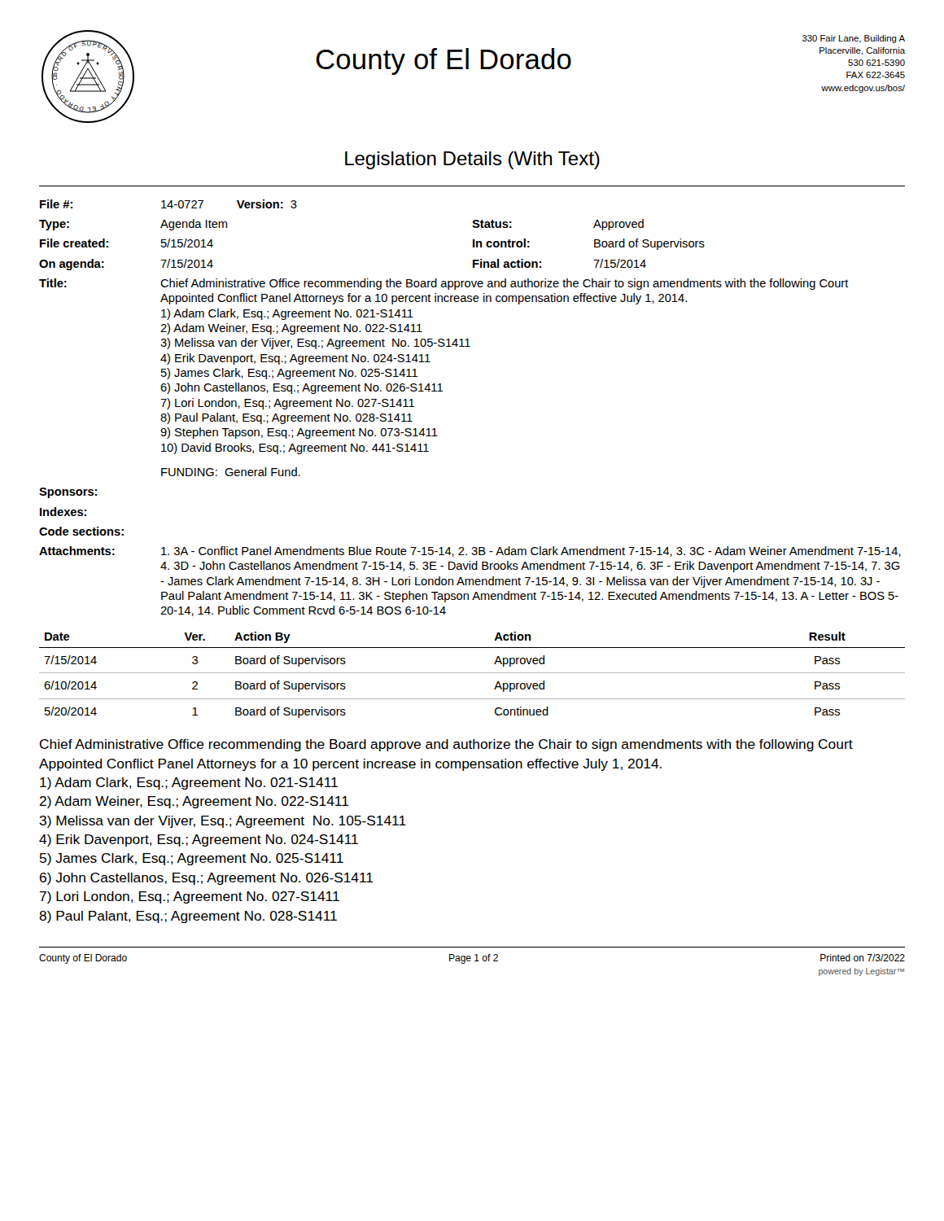BOARD OF SUPERVISORS COUNTY OF EL DORADO · CA
County of El Dorado
330 Fair Lane, Building A
Placerville, California
530 621-5390
FAX 622-3645
www.edcgov.us/bos/
Legislation Details (With Text)
| File #: | 14-0727 Version: 3 | | |
| Type: | Agenda Item | Status: | Approved |
| File created: | 5/15/2014 | In control: | Board of Supervisors |
| On agenda: | 7/15/2014 | Final action: | 7/15/2014 |
| Title: | Chief Administrative Office recommending the Board approve and authorize the Chair to sign amendments with the following Court Appointed Conflict Panel Attorneys for a 10 percent increase in compensation effective July 1, 2014. 1) Adam Clark, Esq.; Agreement No. 021-S1411 2) Adam Weiner, Esq.; Agreement No. 022-S1411 3) Melissa van der Vijver, Esq.; Agreement No. 105-S1411 4) Erik Davenport, Esq.; Agreement No. 024-S1411 5) James Clark, Esq.; Agreement No. 025-S1411 6) John Castellanos, Esq.; Agreement No. 026-S1411 7) Lori London, Esq.; Agreement No. 027-S1411 8) Paul Palant, Esq.; Agreement No. 028-S1411 9) Stephen Tapson, Esq.; Agreement No. 073-S1411 10) David Brooks, Esq.; Agreement No. 441-S1411 FUNDING: General Fund. |
| Sponsors: | |
| Indexes: | |
| Code sections: | |
| Attachments: | 1. 3A - Conflict Panel Amendments Blue Route 7-15-14, 2. 3B - Adam Clark Amendment 7-15-14, 3. 3C - Adam Weiner Amendment 7-15-14, 4. 3D - John Castellanos Amendment 7-15-14, 5. 3E - David Brooks Amendment 7-15-14, 6. 3F - Erik Davenport Amendment 7-15-14, 7. 3G - James Clark Amendment 7-15-14, 8. 3H - Lori London Amendment 7-15-14, 9. 3I - Melissa van der Vijver Amendment 7-15-14, 10. 3J - Paul Palant Amendment 7-15-14, 11. 3K - Stephen Tapson Amendment 7-15-14, 12. Executed Amendments 7-15-14, 13. A - Letter - BOS 5-20-14, 14. Public Comment Rcvd 6-5-14 BOS 6-10-14 |
| Date | Ver. | Action By | Action | Result |
| --- | --- | --- | --- | --- |
| 7/15/2014 | 3 | Board of Supervisors | Approved | Pass |
| 6/10/2014 | 2 | Board of Supervisors | Approved | Pass |
| 5/20/2014 | 1 | Board of Supervisors | Continued | Pass |
Chief Administrative Office recommending the Board approve and authorize the Chair to sign amendments with the following Court Appointed Conflict Panel Attorneys for a 10 percent increase in compensation effective July 1, 2014.
1) Adam Clark, Esq.; Agreement No. 021-S1411
2) Adam Weiner, Esq.; Agreement No. 022-S1411
3) Melissa van der Vijver, Esq.; Agreement No. 105-S1411
4) Erik Davenport, Esq.; Agreement No. 024-S1411
5) James Clark, Esq.; Agreement No. 025-S1411
6) John Castellanos, Esq.; Agreement No. 026-S1411
7) Lori London, Esq.; Agreement No. 027-S1411
8) Paul Palant, Esq.; Agreement No. 028-S1411
County of El Dorado
Page 1 of 2
Printed on 7/3/2022
powered by Legistar™